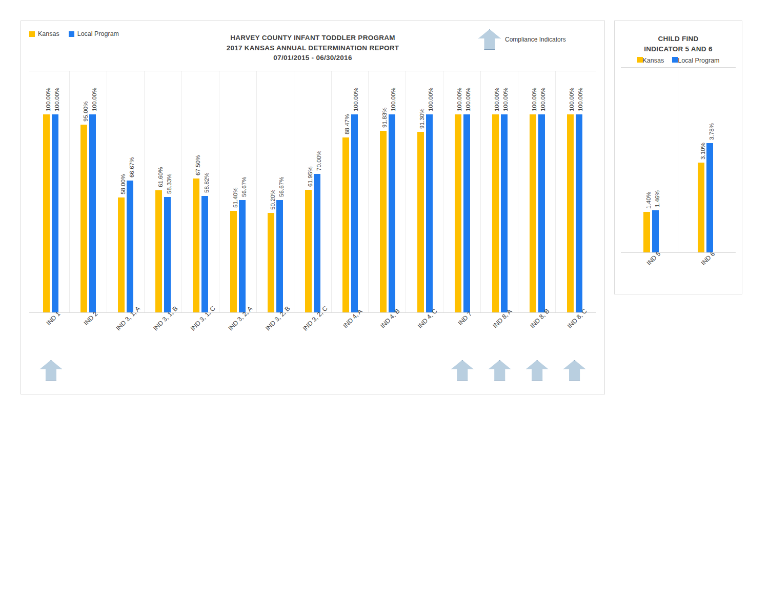Kansas Local Program
Harvey County Infant Toddler Program
2017 Kansas Annual Determination Report
07/01/2015 - 06/30/2016
Compliance Indicators
100.00%
100.00%
95.00%
100.00%
58.00%
66.67%
61.60%
58.33%
67.50%
58.82%
51.40%
56.67%
50.20%
56.67%
61.95%
70.00%
88.47%
100.00%
91.83%
100.00%
91.30%
100.00%
100.00%
100.00%
100.00%
100.00%
100.00%
100.00%
100.00%
100.00%
IND 1
IND 2
IND 3, 1, A
IND 3, 1, B
IND 3, 1, C
IND 3, 2, A
IND 3, 2, B
IND 3, 2, C
IND 4, A
IND 4, B
IND 4, C
IND 7
IND 8, A
IND 8, B
IND 8, C
Child Find
Indicator 5 and 6
Kansas Local Program
1.40%
1.46%
3.10%
3.78%
IND 5
IND 6